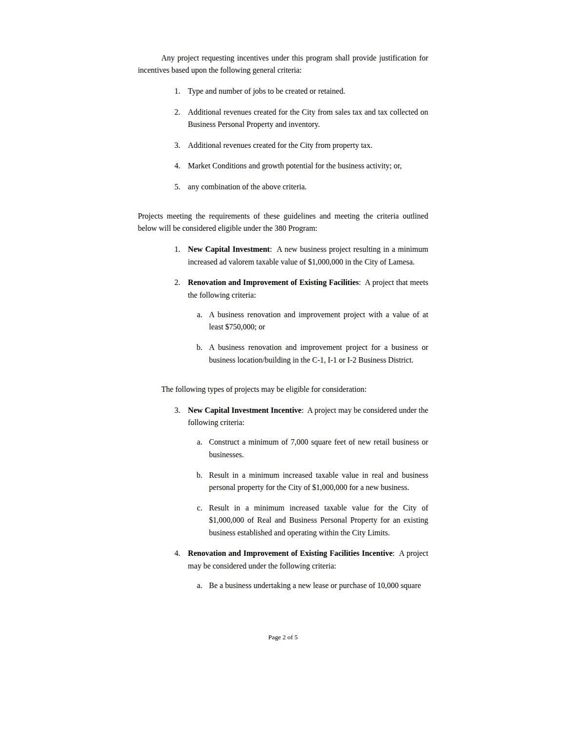Any project requesting incentives under this program shall provide justification for incentives based upon the following general criteria:
Type and number of jobs to be created or retained.
Additional revenues created for the City from sales tax and tax collected on Business Personal Property and inventory.
Additional revenues created for the City from property tax.
Market Conditions and growth potential for the business activity; or,
any combination of the above criteria.
Projects meeting the requirements of these guidelines and meeting the criteria outlined below will be considered eligible under the 380 Program:
New Capital Investment: A new business project resulting in a minimum increased ad valorem taxable value of $1,000,000 in the City of Lamesa.
Renovation and Improvement of Existing Facilities: A project that meets the following criteria:
A business renovation and improvement project with a value of at least $750,000; or
A business renovation and improvement project for a business or business location/building in the C-1, I-1 or I-2 Business District.
The following types of projects may be eligible for consideration:
New Capital Investment Incentive: A project may be considered under the following criteria:
Construct a minimum of 7,000 square feet of new retail business or businesses.
Result in a minimum increased taxable value in real and business personal property for the City of $1,000,000 for a new business.
Result in a minimum increased taxable value for the City of $1,000,000 of Real and Business Personal Property for an existing business established and operating within the City Limits.
Renovation and Improvement of Existing Facilities Incentive: A project may be considered under the following criteria:
Be a business undertaking a new lease or purchase of 10,000 square
Page 2 of 5